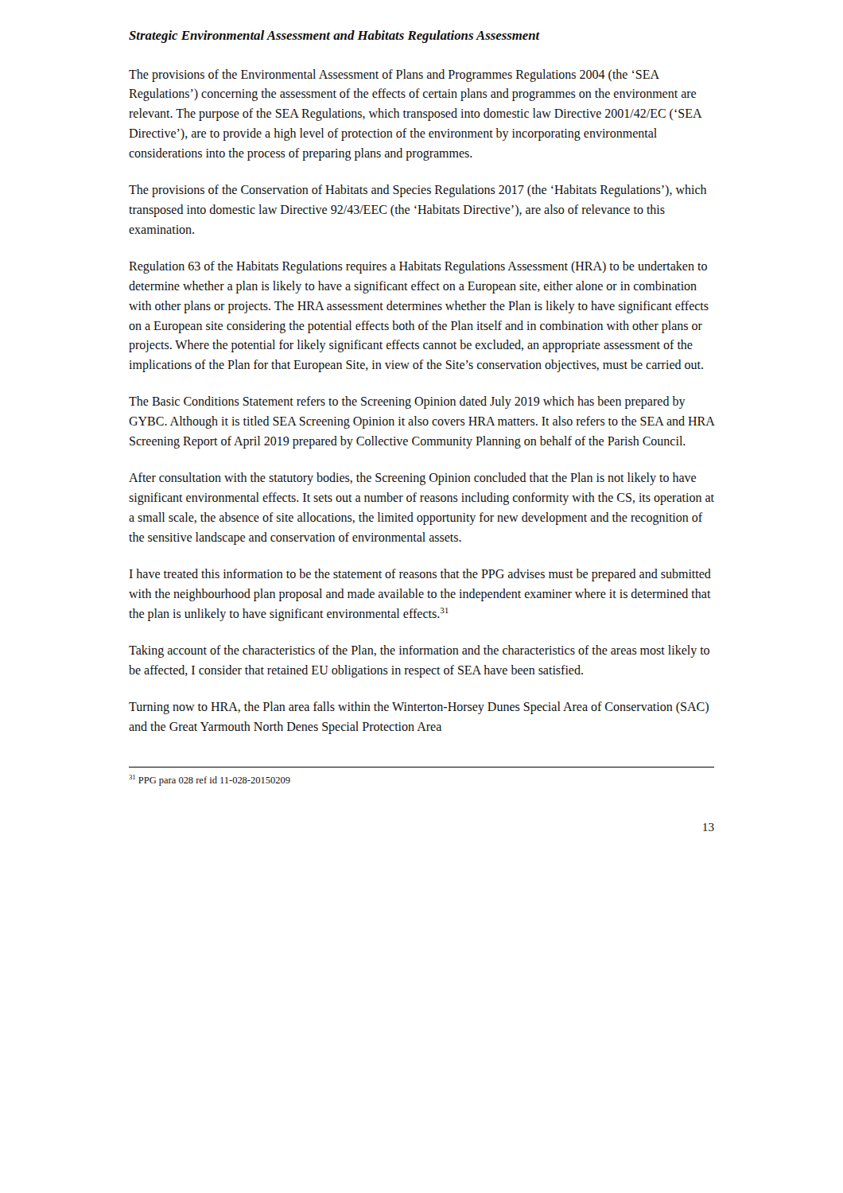Strategic Environmental Assessment and Habitats Regulations Assessment
The provisions of the Environmental Assessment of Plans and Programmes Regulations 2004 (the ‘SEA Regulations’) concerning the assessment of the effects of certain plans and programmes on the environment are relevant. The purpose of the SEA Regulations, which transposed into domestic law Directive 2001/42/EC (‘SEA Directive’), are to provide a high level of protection of the environment by incorporating environmental considerations into the process of preparing plans and programmes.
The provisions of the Conservation of Habitats and Species Regulations 2017 (the ‘Habitats Regulations’), which transposed into domestic law Directive 92/43/EEC (the ‘Habitats Directive’), are also of relevance to this examination.
Regulation 63 of the Habitats Regulations requires a Habitats Regulations Assessment (HRA) to be undertaken to determine whether a plan is likely to have a significant effect on a European site, either alone or in combination with other plans or projects. The HRA assessment determines whether the Plan is likely to have significant effects on a European site considering the potential effects both of the Plan itself and in combination with other plans or projects. Where the potential for likely significant effects cannot be excluded, an appropriate assessment of the implications of the Plan for that European Site, in view of the Site’s conservation objectives, must be carried out.
The Basic Conditions Statement refers to the Screening Opinion dated July 2019 which has been prepared by GYBC. Although it is titled SEA Screening Opinion it also covers HRA matters. It also refers to the SEA and HRA Screening Report of April 2019 prepared by Collective Community Planning on behalf of the Parish Council.
After consultation with the statutory bodies, the Screening Opinion concluded that the Plan is not likely to have significant environmental effects. It sets out a number of reasons including conformity with the CS, its operation at a small scale, the absence of site allocations, the limited opportunity for new development and the recognition of the sensitive landscape and conservation of environmental assets.
I have treated this information to be the statement of reasons that the PPG advises must be prepared and submitted with the neighbourhood plan proposal and made available to the independent examiner where it is determined that the plan is unlikely to have significant environmental effects.31
Taking account of the characteristics of the Plan, the information and the characteristics of the areas most likely to be affected, I consider that retained EU obligations in respect of SEA have been satisfied.
Turning now to HRA, the Plan area falls within the Winterton-Horsey Dunes Special Area of Conservation (SAC) and the Great Yarmouth North Denes Special Protection Area
31 PPG para 028 ref id 11-028-20150209
13